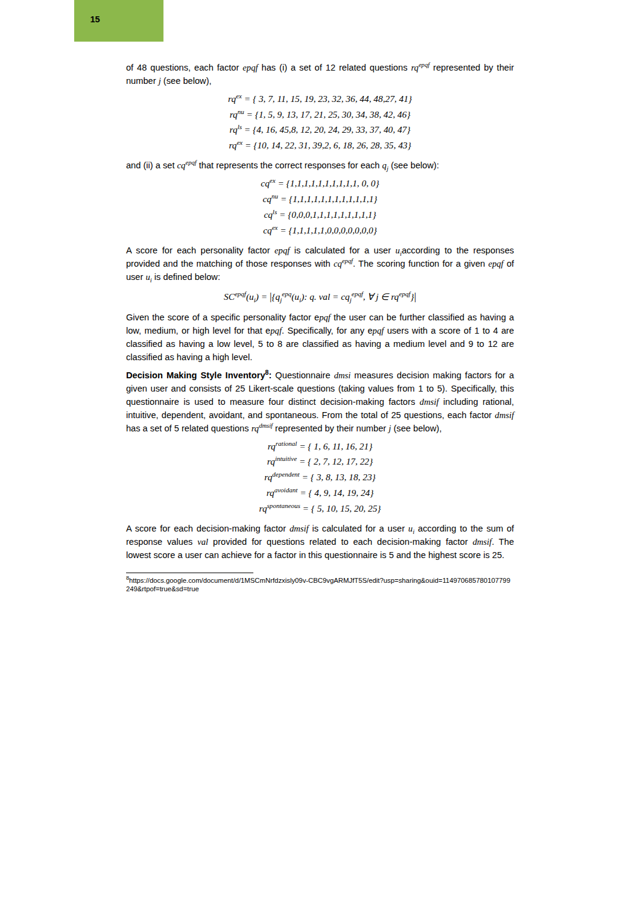15
of 48 questions, each factor epqf has (i) a set of 12 related questions rqepqf represented by their number j (see below),
rqex = { 3, 7, 11, 15, 19, 23, 32, 36, 44, 48,27, 41}
rqnu = {1, 5, 9, 13, 17, 21, 25, 30, 34, 38, 42, 46}
rqls = {4, 16, 45,8, 12, 20, 24, 29, 33, 37, 40, 47}
rqex = {10, 14, 22, 31, 39,2, 6, 18, 26, 28, 35, 43}
and (ii) a set cqepqf that represents the correct responses for each qj (see below):
cqex = {1,1,1,1,1,1,1,1,1,1, 0, 0}
cqnu = {1,1,1,1,1,1,1,1,1,1,1,1}
cqls = {0,0,0,1,1,1,1,1,1,1,1,1}
cqex = {1,1,1,1,1,0,0,0,0,0,0,0}
A score for each personality factor epqf is calculated for a user uiaccording to the responses provided and the matching of those responses with cqepqf. The scoring function for a given epqf of user ui is defined below:
SCepqf(ui) = |{qjepq(ui): q. val = cqjepqf, ∀ j ∈ rqepqf}|
Given the score of a specific personality factor epqf the user can be further classified as having a low, medium, or high level for that epqf. Specifically, for any epqf users with a score of 1 to 4 are classified as having a low level, 5 to 8 are classified as having a medium level and 9 to 12 are classified as having a high level.
Decision Making Style Inventory8: Questionnaire dmsi measures decision making factors for a given user and consists of 25 Likert-scale questions (taking values from 1 to 5). Specifically, this questionnaire is used to measure four distinct decision-making factors dmsif including rational, intuitive, dependent, avoidant, and spontaneous. From the total of 25 questions, each factor dmsif has a set of 5 related questions rqdmsif represented by their number j (see below),
rqrational = { 1, 6, 11, 16, 21}
rqintuitive = { 2, 7, 12, 17, 22}
rqdependent = { 3, 8, 13, 18, 23}
rqavoidant = { 4, 9, 14, 19, 24}
rqspontaneous = { 5, 10, 15, 20, 25}
A score for each decision-making factor dmsif is calculated for a user ui according to the sum of response values val provided for questions related to each decision-making factor dmsif. The lowest score a user can achieve for a factor in this questionnaire is 5 and the highest score is 25.
8https://docs.google.com/document/d/1MSCmNrfdzxisly09v-CBC9vgARMJfT5S/edit?usp=sharing&ouid=114970685780107799249&rtpof=true&sd=true